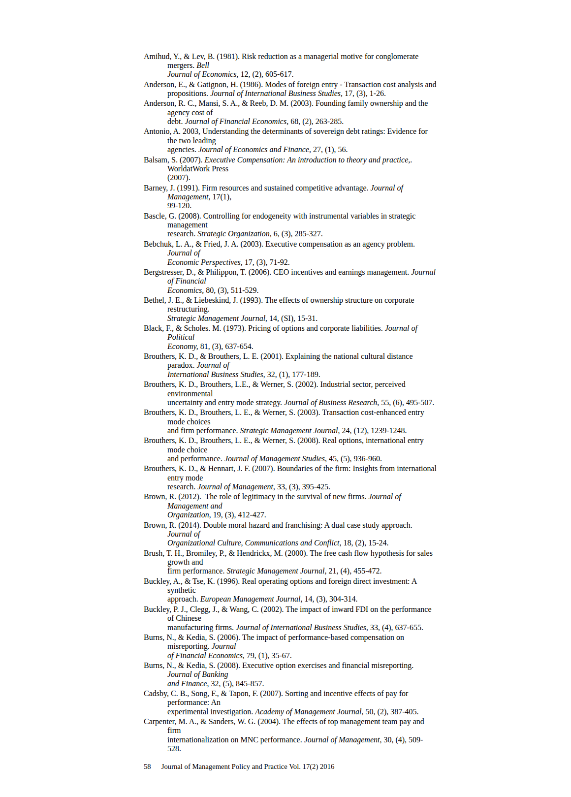Amihud, Y., & Lev, B. (1981). Risk reduction as a managerial motive for conglomerate mergers. Bell
Journal of Economics, 12, (2), 605-617.
Anderson, E., & Gatignon, H. (1986). Modes of foreign entry - Transaction cost analysis and
propositions. Journal of International Business Studies, 17, (3), 1-26.
Anderson, R. C., Mansi, S. A., & Reeb, D. M. (2003). Founding family ownership and the agency cost of
debt. Journal of Financial Economics, 68, (2), 263-285.
Antonio, A. 2003, Understanding the determinants of sovereign debt ratings: Evidence for the two leading
agencies. Journal of Economics and Finance, 27, (1), 56.
Balsam, S. (2007). Executive Compensation: An introduction to theory and practice,. WorldatWork Press
(2007).
Barney, J. (1991). Firm resources and sustained competitive advantage. Journal of Management, 17(1),
99-120.
Bascle, G. (2008). Controlling for endogeneity with instrumental variables in strategic management
research. Strategic Organization, 6, (3), 285-327.
Bebchuk, L. A., & Fried, J. A. (2003). Executive compensation as an agency problem. Journal of
Economic Perspectives, 17, (3), 71-92.
Bergstresser, D., & Philippon, T. (2006). CEO incentives and earnings management. Journal of Financial
Economics, 80, (3), 511-529.
Bethel, J. E., & Liebeskind, J. (1993). The effects of ownership structure on corporate restructuring.
Strategic Management Journal, 14, (SI), 15-31.
Black, F., & Scholes. M. (1973). Pricing of options and corporate liabilities. Journal of Political
Economy, 81, (3), 637-654.
Brouthers, K. D., & Brouthers, L. E. (2001). Explaining the national cultural distance paradox. Journal of
International Business Studies, 32, (1), 177-189.
Brouthers, K. D., Brouthers, L.E., & Werner, S. (2002). Industrial sector, perceived environmental
uncertainty and entry mode strategy. Journal of Business Research, 55, (6), 495-507.
Brouthers, K. D., Brouthers, L. E., & Werner, S. (2003). Transaction cost-enhanced entry mode choices
and firm performance. Strategic Management Journal, 24, (12), 1239-1248.
Brouthers, K. D., Brouthers, L. E., & Werner, S. (2008). Real options, international entry mode choice
and performance. Journal of Management Studies, 45, (5), 936-960.
Brouthers, K. D., & Hennart, J. F. (2007). Boundaries of the firm: Insights from international entry mode
research. Journal of Management, 33, (3), 395-425.
Brown, R. (2012). The role of legitimacy in the survival of new firms. Journal of Management and
Organization, 19, (3), 412-427.
Brown, R. (2014). Double moral hazard and franchising: A dual case study approach. Journal of
Organizational Culture, Communications and Conflict, 18, (2), 15-24.
Brush, T. H., Bromiley, P., & Hendrickx, M. (2000). The free cash flow hypothesis for sales growth and
firm performance. Strategic Management Journal, 21, (4), 455-472.
Buckley, A., & Tse, K. (1996). Real operating options and foreign direct investment: A synthetic
approach. European Management Journal, 14, (3), 304-314.
Buckley, P. J., Clegg, J., & Wang, C. (2002). The impact of inward FDI on the performance of Chinese
manufacturing firms. Journal of International Business Studies, 33, (4), 637-655.
Burns, N., & Kedia, S. (2006). The impact of performance-based compensation on misreporting. Journal
of Financial Economics, 79, (1), 35-67.
Burns, N., & Kedia, S. (2008). Executive option exercises and financial misreporting. Journal of Banking
and Finance, 32, (5), 845-857.
Cadsby, C. B., Song, F., & Tapon, F. (2007). Sorting and incentive effects of pay for performance: An
experimental investigation. Academy of Management Journal, 50, (2), 387-405.
Carpenter, M. A., & Sanders, W. G. (2004). The effects of top management team pay and firm
internationalization on MNC performance. Journal of Management, 30, (4), 509-528.
58 Journal of Management Policy and Practice Vol. 17(2) 2016